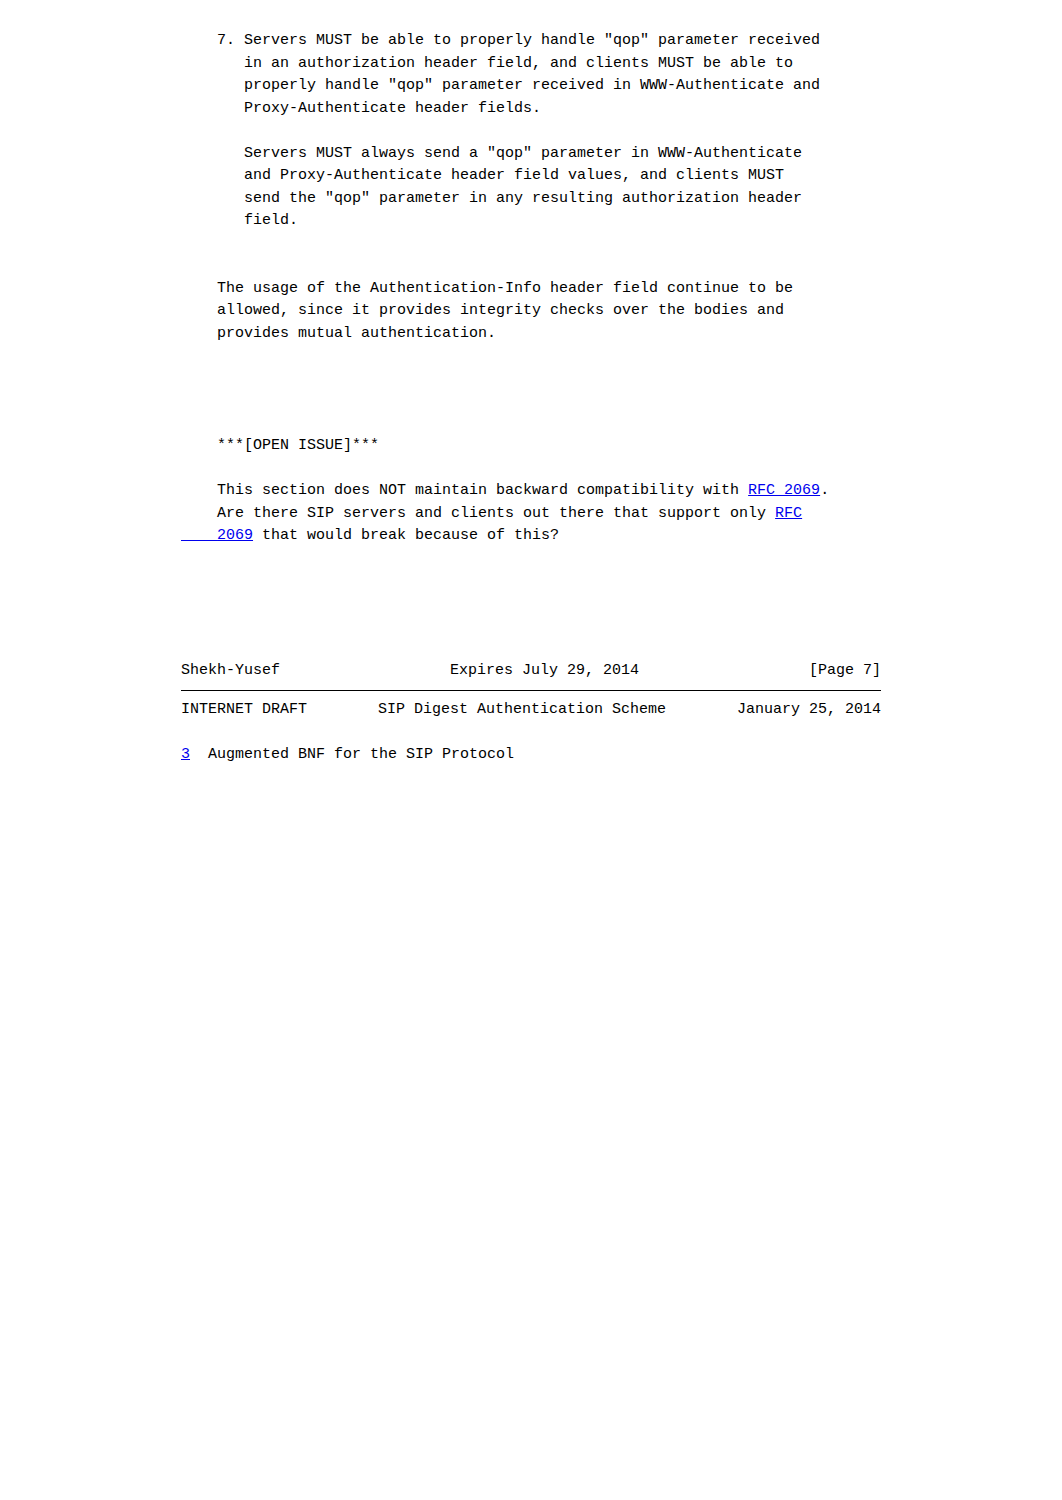7. Servers MUST be able to properly handle "qop" parameter received
       in an authorization header field, and clients MUST be able to
       properly handle "qop" parameter received in WWW-Authenticate and
       Proxy-Authenticate header fields.

       Servers MUST always send a "qop" parameter in WWW-Authenticate
       and Proxy-Authenticate header field values, and clients MUST
       send the "qop" parameter in any resulting authorization header
       field.


    The usage of the Authentication-Info header field continue to be
    allowed, since it provides integrity checks over the bodies and
    provides mutual authentication.
    ***[OPEN ISSUE]***

    This section does NOT maintain backward compatibility with RFC 2069.
    Are there SIP servers and clients out there that support only RFC
    2069 that would break because of this?
Shekh-Yusef Expires July 29, 2014 [Page 7]
INTERNET DRAFT SIP Digest Authentication Scheme January 25, 2014
3  Augmented BNF for the SIP Protocol